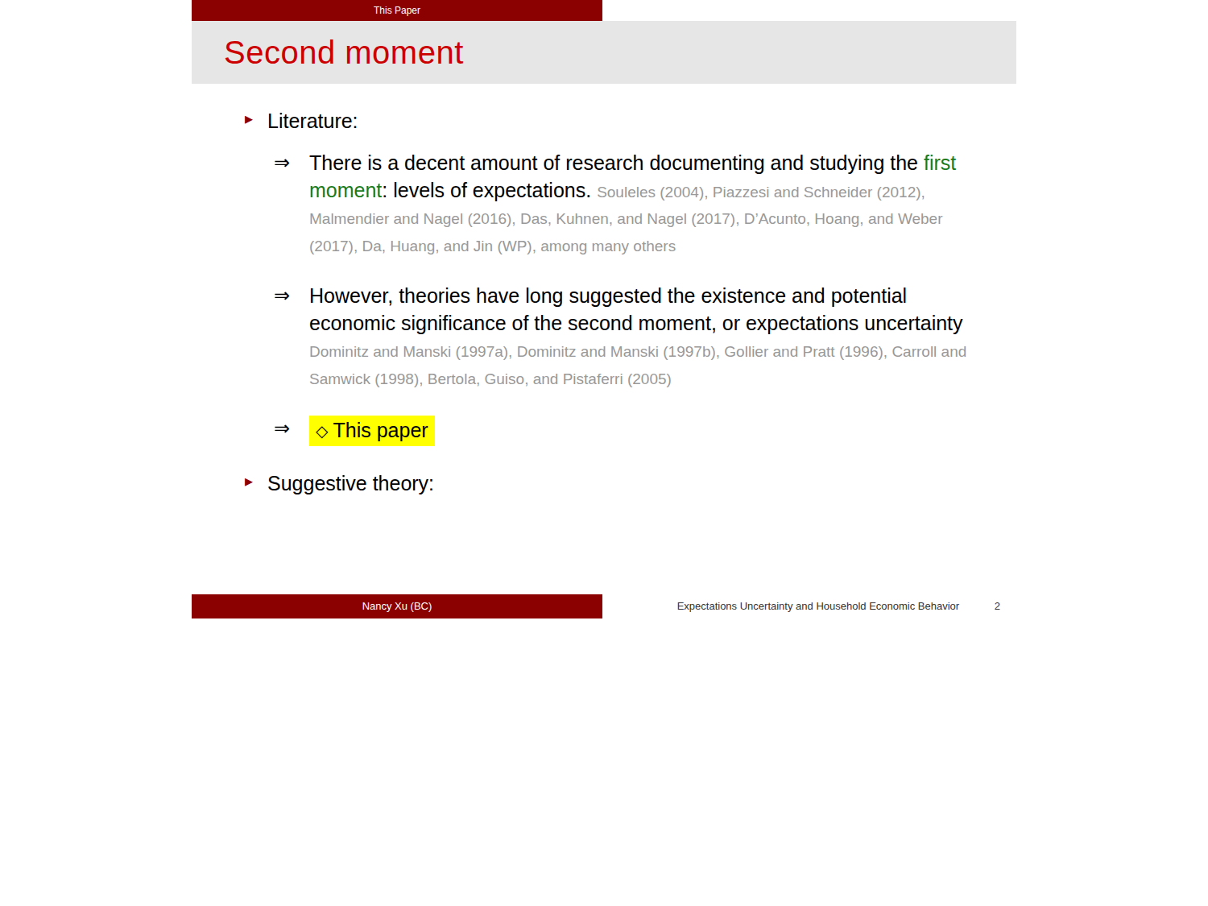This Paper
Second moment
Literature:
There is a decent amount of research documenting and studying the first moment: levels of expectations. Souleles (2004), Piazzesi and Schneider (2012), Malmendier and Nagel (2016), Das, Kuhnen, and Nagel (2017), D’Acunto, Hoang, and Weber (2017), Da, Huang, and Jin (WP), among many others
However, theories have long suggested the existence and potential economic significance of the second moment, or expectations uncertainty Dominitz and Manski (1997a), Dominitz and Manski (1997b), Gollier and Pratt (1996), Carroll and Samwick (1998), Bertola, Guiso, and Pistaferri (2005)
◇ This paper
Suggestive theory:
Nancy Xu (BC)
Expectations Uncertainty and Household Economic Behavior 2